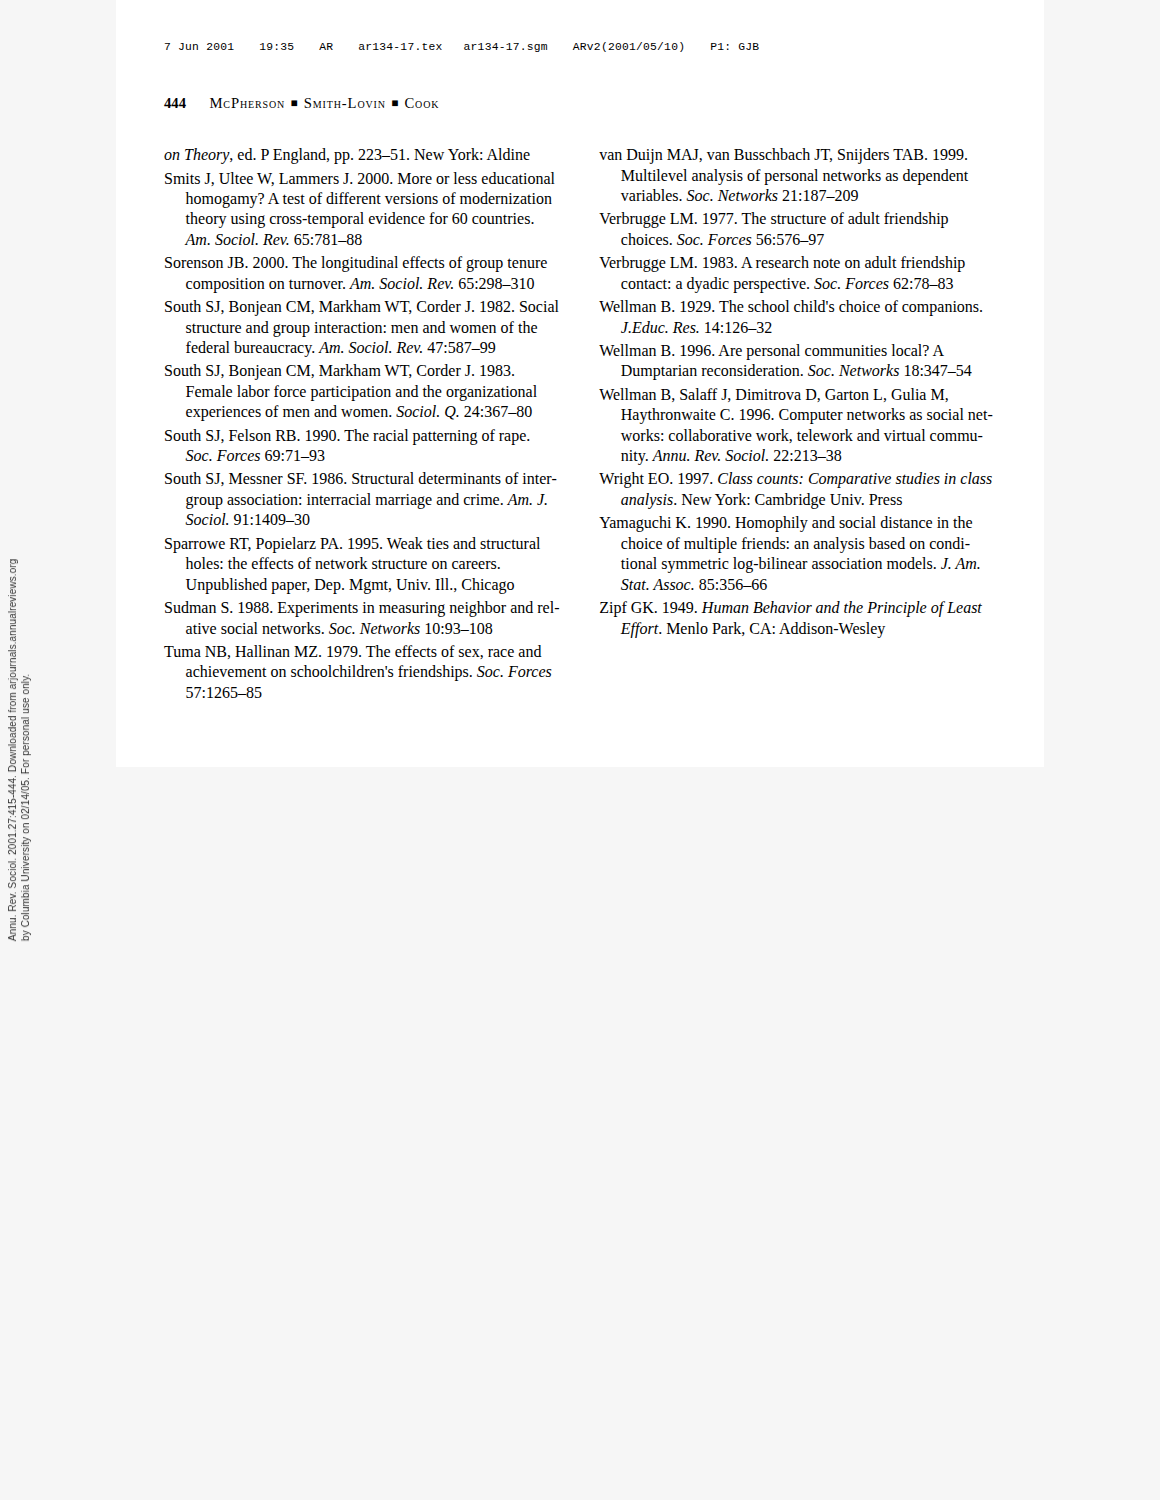Annu. Rev. Sociol. 2001.27:415-444. Downloaded from arjournals.annualreviews.org
by Columbia University on 02/14/05. For personal use only.
7 Jun 2001 19:35 AR ar134-17.tex ar134-17.sgm ARv2(2001/05/10) P1: GJB
444 McPherson■Smith-Lovin■Cook
on Theory, ed. P England, pp. 223–51. New York: Aldine
Smits J, Ultee W, Lammers J. 2000. More or less educational homogamy? A test of different versions of modernization theory using cross-temporal evidence for 60 countries. Am. Sociol. Rev. 65:781–88
Sorenson JB. 2000. The longitudinal effects of group tenure composition on turnover. Am. Sociol. Rev. 65:298–310
South SJ, Bonjean CM, Markham WT, Corder J. 1982. Social structure and group interaction: men and women of the federal bureaucracy. Am. Sociol. Rev. 47:587–99
South SJ, Bonjean CM, Markham WT, Corder J. 1983. Female labor force participation and the organizational experiences of men and women. Sociol. Q. 24:367–80
South SJ, Felson RB. 1990. The racial patterning of rape. Soc. Forces 69:71–93
South SJ, Messner SF. 1986. Structural determinants of intergroup association: interracial marriage and crime. Am. J. Sociol. 91:1409–30
Sparrowe RT, Popielarz PA. 1995. Weak ties and structural holes: the effects of network structure on careers. Unpublished paper, Dep. Mgmt, Univ. Ill., Chicago
Sudman S. 1988. Experiments in measuring neighbor and relative social networks. Soc. Networks 10:93–108
Tuma NB, Hallinan MZ. 1979. The effects of sex, race and achievement on schoolchildren's friendships. Soc. Forces 57:1265–85
van Duijn MAJ, van Busschbach JT, Snijders TAB. 1999. Multilevel analysis of personal networks as dependent variables. Soc. Networks 21:187–209
Verbrugge LM. 1977. The structure of adult friendship choices. Soc. Forces 56:576–97
Verbrugge LM. 1983. A research note on adult friendship contact: a dyadic perspective. Soc. Forces 62:78–83
Wellman B. 1929. The school child's choice of companions. J.Educ. Res. 14:126–32
Wellman B. 1996. Are personal communities local? A Dumptarian reconsideration. Soc. Networks 18:347–54
Wellman B, Salaff J, Dimitrova D, Garton L, Gulia M, Haythronwaite C. 1996. Computer networks as social networks: collaborative work, telework and virtual community. Annu. Rev. Sociol. 22:213–38
Wright EO. 1997. Class counts: Comparative studies in class analysis. New York: Cambridge Univ. Press
Yamaguchi K. 1990. Homophily and social distance in the choice of multiple friends: an analysis based on conditional symmetric log-bilinear association models. J. Am. Stat. Assoc. 85:356–66
Zipf GK. 1949. Human Behavior and the Principle of Least Effort. Menlo Park, CA: Addison-Wesley